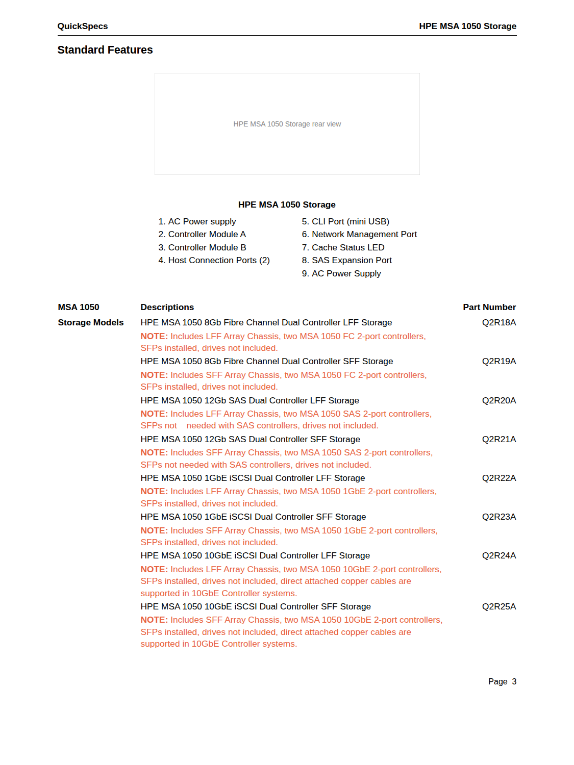QuickSpecs HPE MSA 1050 Storage
Standard Features
HPE MSA 1050 Storage
AC Power supply
Controller Module A
Controller Module B
Host Connection Ports (2)
CLI Port (mini USB)
Network Management Port
Cache Status LED
SAS Expansion Port
AC Power Supply
| MSA 1050 | Descriptions | Part Number |
| --- | --- | --- |
| Storage Models | HPE MSA 1050 8Gb Fibre Channel Dual Controller LFF Storage | Q2R18A |
| | NOTE: Includes LFF Array Chassis, two MSA 1050 FC 2-port controllers, SFPs installed, drives not included. | |
| | HPE MSA 1050 8Gb Fibre Channel Dual Controller SFF Storage | Q2R19A |
| | NOTE: Includes SFF Array Chassis, two MSA 1050 FC 2-port controllers, SFPs installed, drives not included. | |
| | HPE MSA 1050 12Gb SAS Dual Controller LFF Storage | Q2R20A |
| | NOTE: Includes LFF Array Chassis, two MSA 1050 SAS 2-port controllers, SFPs not needed with SAS controllers, drives not included. | |
| | HPE MSA 1050 12Gb SAS Dual Controller SFF Storage | Q2R21A |
| | NOTE: Includes SFF Array Chassis, two MSA 1050 SAS 2-port controllers, SFPs not needed with SAS controllers, drives not included. | |
| | HPE MSA 1050 1GbE iSCSI Dual Controller LFF Storage | Q2R22A |
| | NOTE: Includes LFF Array Chassis, two MSA 1050 1GbE 2-port controllers, SFPs installed, drives not included. | |
| | HPE MSA 1050 1GbE iSCSI Dual Controller SFF Storage | Q2R23A |
| | NOTE: Includes SFF Array Chassis, two MSA 1050 1GbE 2-port controllers, SFPs installed, drives not included. | |
| | HPE MSA 1050 10GbE iSCSI Dual Controller LFF Storage | Q2R24A |
| | NOTE: Includes LFF Array Chassis, two MSA 1050 10GbE 2-port controllers, SFPs installed, drives not included, direct attached copper cables are supported in 10GbE Controller systems. | |
| | HPE MSA 1050 10GbE iSCSI Dual Controller SFF Storage | Q2R25A |
| | NOTE: Includes SFF Array Chassis, two MSA 1050 10GbE 2-port controllers, SFPs installed, drives not included, direct attached copper cables are supported in 10GbE Controller systems. | |
Page 3